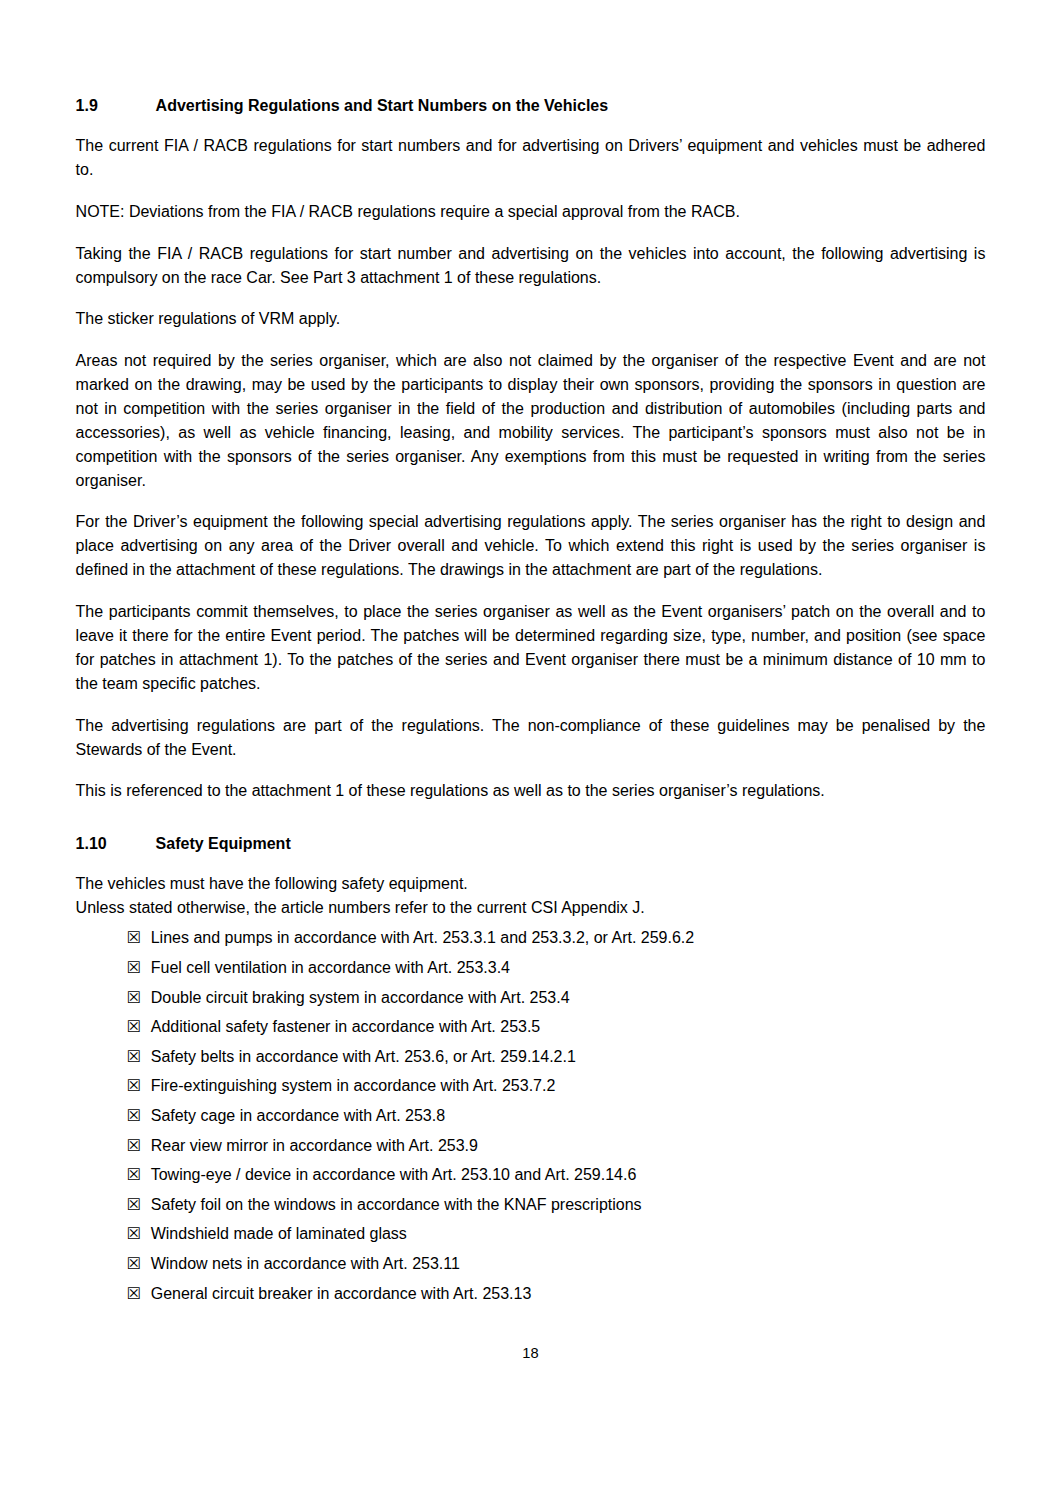1.9 Advertising Regulations and Start Numbers on the Vehicles
The current FIA / RACB regulations for start numbers and for advertising on Drivers’ equipment and vehicles must be adhered to.
NOTE: Deviations from the FIA / RACB regulations require a special approval from the RACB.
Taking the FIA / RACB regulations for start number and advertising on the vehicles into account, the following advertising is compulsory on the race Car. See Part 3 attachment 1 of these regulations.
The sticker regulations of VRM apply.
Areas not required by the series organiser, which are also not claimed by the organiser of the respective Event and are not marked on the drawing, may be used by the participants to display their own sponsors, providing the sponsors in question are not in competition with the series organiser in the field of the production and distribution of automobiles (including parts and accessories), as well as vehicle financing, leasing, and mobility services. The participant’s sponsors must also not be in competition with the sponsors of the series organiser. Any exemptions from this must be requested in writing from the series organiser.
For the Driver’s equipment the following special advertising regulations apply. The series organiser has the right to design and place advertising on any area of the Driver overall and vehicle. To which extend this right is used by the series organiser is defined in the attachment of these regulations. The drawings in the attachment are part of the regulations.
The participants commit themselves, to place the series organiser as well as the Event organisers’ patch on the overall and to leave it there for the entire Event period. The patches will be determined regarding size, type, number, and position (see space for patches in attachment 1). To the patches of the series and Event organiser there must be a minimum distance of 10 mm to the team specific patches.
The advertising regulations are part of the regulations. The non-compliance of these guidelines may be penalised by the Stewards of the Event.
This is referenced to the attachment 1 of these regulations as well as to the series organiser’s regulations.
1.10 Safety Equipment
The vehicles must have the following safety equipment.
Unless stated otherwise, the article numbers refer to the current CSI Appendix J.
☒Lines and pumps in accordance with Art. 253.3.1 and 253.3.2, or Art. 259.6.2
☒Fuel cell ventilation in accordance with Art. 253.3.4
☒Double circuit braking system in accordance with Art. 253.4
☒Additional safety fastener in accordance with Art. 253.5
☒Safety belts in accordance with Art. 253.6, or Art. 259.14.2.1
☒Fire-extinguishing system in accordance with Art. 253.7.2
☒Safety cage in accordance with Art. 253.8
☒Rear view mirror in accordance with Art. 253.9
☒Towing-eye / device in accordance with Art. 253.10 and Art. 259.14.6
☒Safety foil on the windows in accordance with the KNAF prescriptions
☒Windshield made of laminated glass
☒Window nets in accordance with Art. 253.11
☒General circuit breaker in accordance with Art. 253.13
18